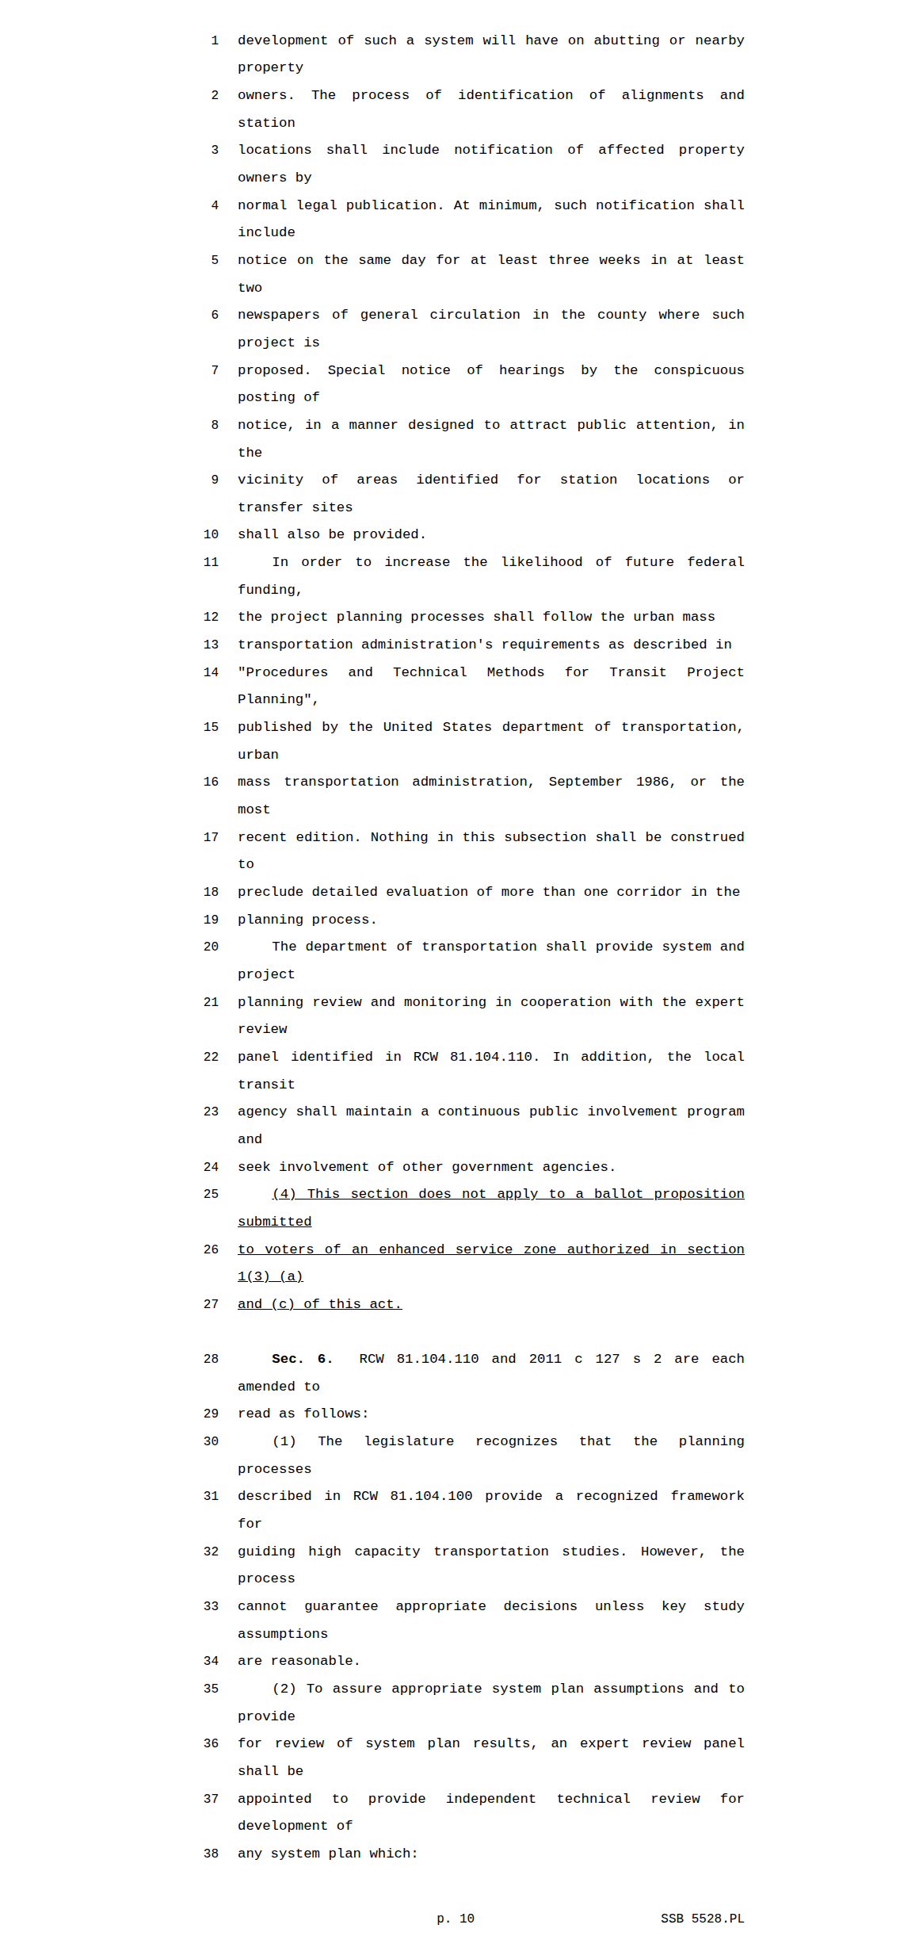1 development of such a system will have on abutting or nearby property
2 owners. The process of identification of alignments and station
3 locations shall include notification of affected property owners by
4 normal legal publication. At minimum, such notification shall include
5 notice on the same day for at least three weeks in at least two
6 newspapers of general circulation in the county where such project is
7 proposed. Special notice of hearings by the conspicuous posting of
8 notice, in a manner designed to attract public attention, in the
9 vicinity of areas identified for station locations or transfer sites
10 shall also be provided.
11 In order to increase the likelihood of future federal funding,
12 the project planning processes shall follow the urban mass
13 transportation administration's requirements as described in
14"Procedures and Technical Methods for Transit Project Planning",
15 published by the United States department of transportation, urban
16 mass transportation administration, September 1986, or the most
17 recent edition. Nothing in this subsection shall be construed to
18 preclude detailed evaluation of more than one corridor in the
19 planning process.
20 The department of transportation shall provide system and project
21 planning review and monitoring in cooperation with the expert review
22 panel identified in RCW 81.104.110. In addition, the local transit
23 agency shall maintain a continuous public involvement program and
24 seek involvement of other government agencies.
25(4) This section does not apply to a ballot proposition submitted
26 to voters of an enhanced service zone authorized in section 1(3) (a)
27 and (c) of this act.
28 Sec. 6. RCW 81.104.110 and 2011 c 127 s 2 are each amended to
29 read as follows:
30(1) The legislature recognizes that the planning processes
31 described in RCW 81.104.100 provide a recognized framework for
32 guiding high capacity transportation studies. However, the process
33 cannot guarantee appropriate decisions unless key study assumptions
34 are reasonable.
35(2) To assure appropriate system plan assumptions and to provide
36 for review of system plan results, an expert review panel shall be
37 appointed to provide independent technical review for development of
38 any system plan which:
p. 10 SSB 5528.PL